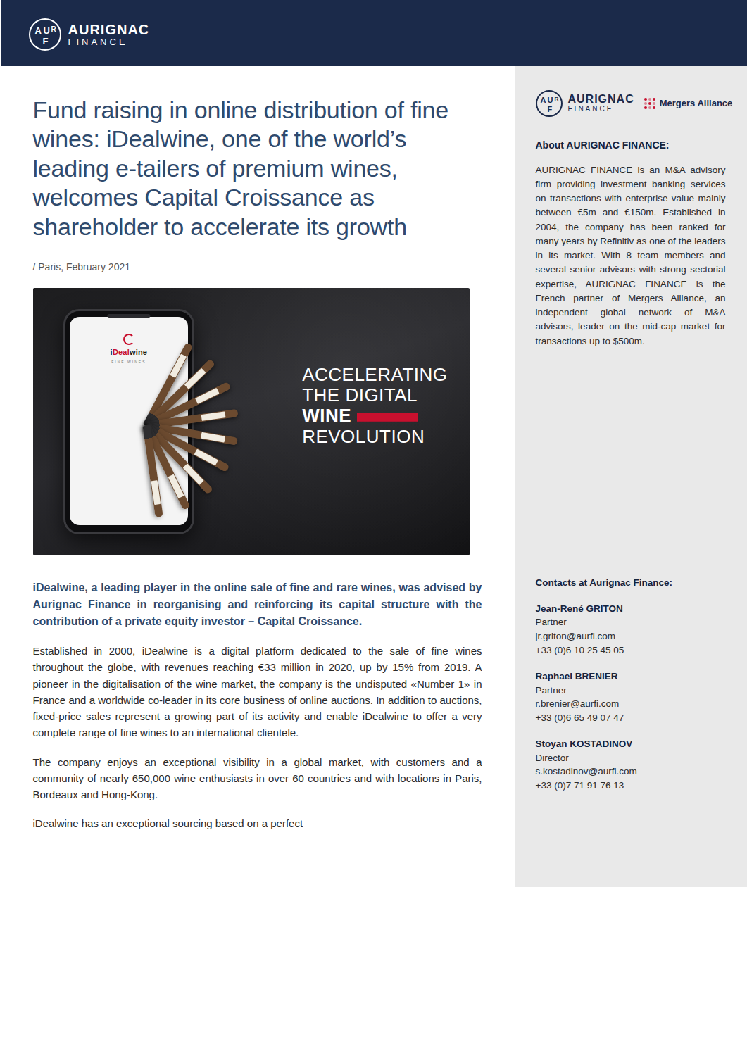AURF
AURIGNAC
FINANCE
Fund raising in online distribution of fine wines: iDealwine, one of the world’s leading e-tailers of premium wines, welcomes Capital Croissance as shareholder to accelerate its growth
/ Paris, February 2021
iDealwineFINE WINES
ACCELERATING
THE DIGITAL
WINE
REVOLUTION
iDealwine, a leading player in the online sale of fine and rare wines, was advised by Aurignac Finance in reorganising and reinforcing its capital structure with the contribution of a private equity investor – Capital Croissance.
Established in 2000, iDealwine is a digital platform dedicated to the sale of fine wines throughout the globe, with revenues reaching €33 million in 2020, up by 15% from 2019. A pioneer in the digitalisation of the wine market, the company is the undisputed «Number 1» in France and a worldwide co-leader in its core business of online auctions. In addition to auctions, fixed-price sales represent a growing part of its activity and enable iDealwine to offer a very complete range of fine wines to an international clientele.
The company enjoys an exceptional visibility in a global market, with customers and a community of nearly 650,000 wine enthusiasts in over 60 countries and with locations in Paris, Bordeaux and Hong-Kong.
iDealwine has an exceptional sourcing based on a perfect
AURF
AURIGNAC
FINANCE
Mergers Alliance
About AURIGNAC FINANCE:
AURIGNAC FINANCE is an M&A advisory firm providing investment banking services on transactions with enterprise value mainly between €5m and €150m. Established in 2004, the company has been ranked for many years by Refinitiv as one of the leaders in its market. With 8 team members and several senior advisors with strong sectorial expertise, AURIGNAC FINANCE is the French partner of Mergers Alliance, an independent global network of M&A advisors, leader on the mid-cap market for transactions up to $500m.
Contacts at Aurignac Finance:
Jean-René GRITON
Partner
jr.griton@aurfi.com
+33 (0)6 10 25 45 05
Raphael BRENIER
Partner
r.brenier@aurfi.com
+33 (0)6 65 49 07 47
Stoyan KOSTADINOV
Director
s.kostadinov@aurfi.com
+33 (0)7 71 91 76 13